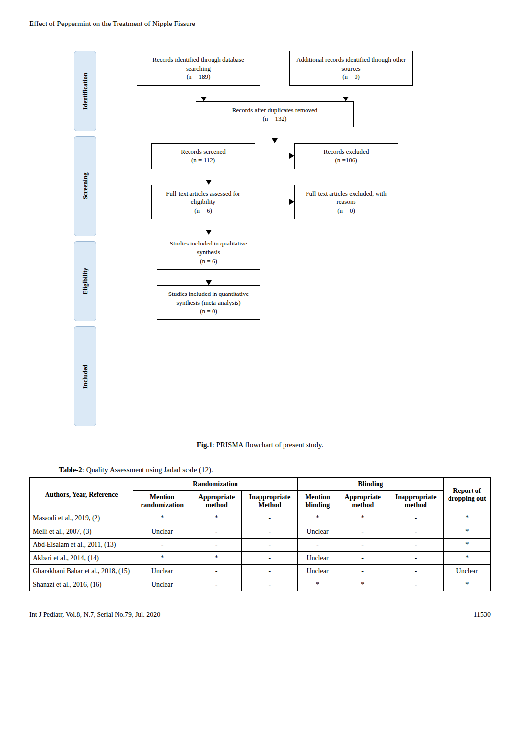Effect of Peppermint on the Treatment of Nipple Fissure
Identification
Screening
Eligibility
Included
Records identified through database searching
(n = 189)
Additional records identified through other sources
(n = 0)
Records after duplicates removed
(n = 132)
Records screened
(n = 112)
Records excluded
(n =106)
Full-text articles assessed for eligibility
(n = 6)
Full-text articles excluded, with reasons
(n = 0)
Studies included in qualitative synthesis
(n = 6)
Studies included in quantitative synthesis (meta-analysis)
(n = 0)
Fig.1: PRISMA flowchart of present study.
Table-2: Quality Assessment using Jadad scale (12).
| Authors, Year, Reference | Randomization | Blinding | Report of dropping out |
| --- | --- | --- | --- |
| Mention randomization | Appropriate method | Inappropriate Method | Mention blinding | Appropriate method | Inappropriate method |
| Masaodi et al., 2019, (2) | * | * | - | * | * | - | * |
| Melli et al., 2007, (3) | Unclear | - | - | Unclear | - | - | * |
| Abd-Elsalam et al., 2011, (13) | - | - | - | - | - | - | * |
| Akbari et al., 2014, (14) | * | * | - | Unclear | - | - | * |
| Gharakhani Bahar et al., 2018, (15) | Unclear | - | - | Unclear | - | - | Unclear |
| Shanazi et al., 2016, (16) | Unclear | - | - | * | * | - | * |
Int J Pediatr, Vol.8, N.7, Serial No.79, Jul. 2020 11530